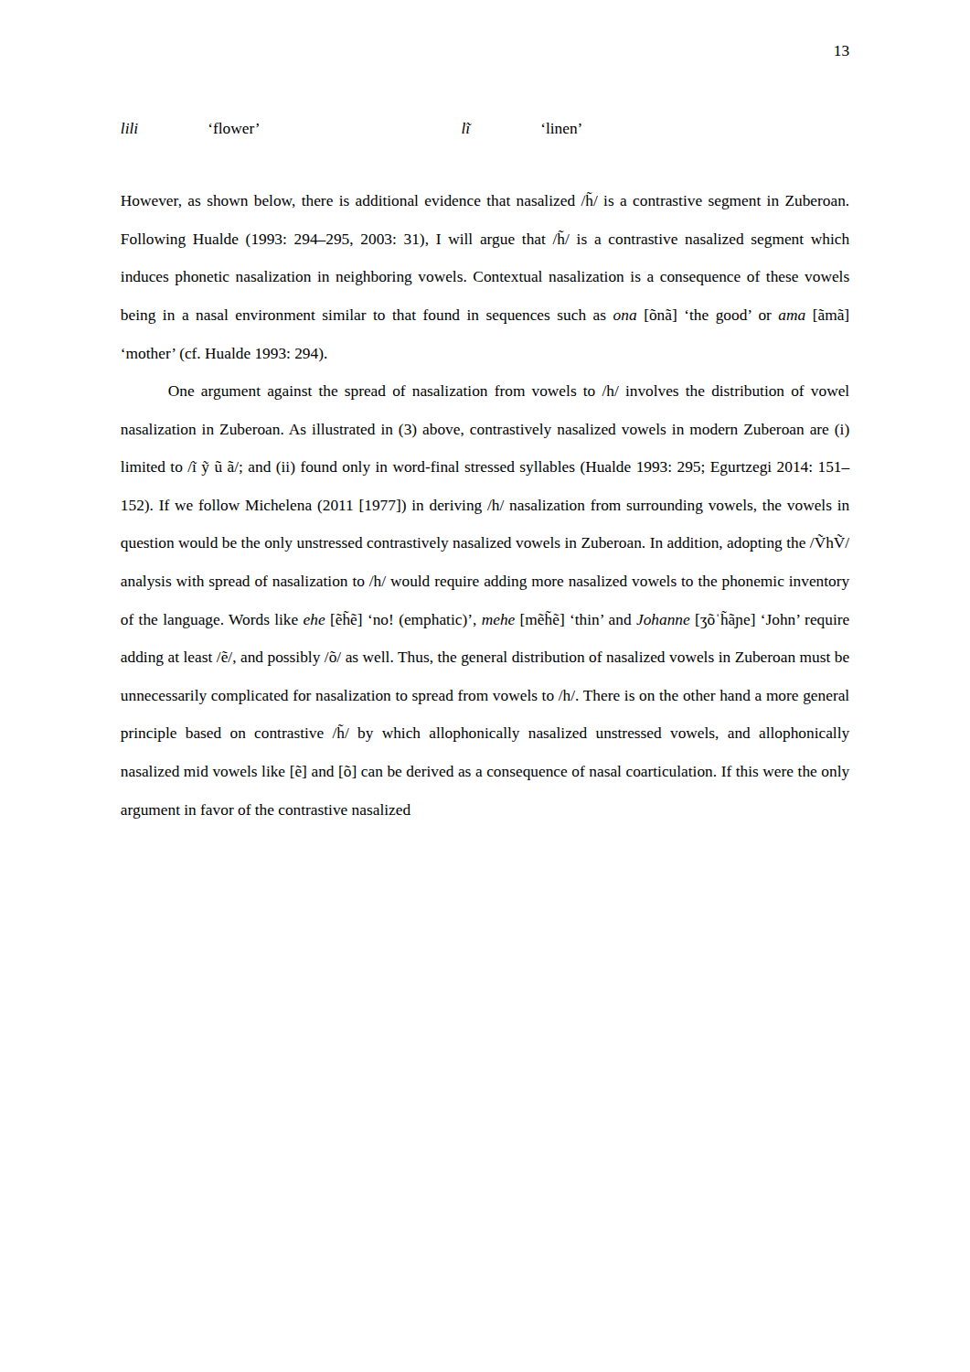13
lili ‘flower’ lĩ ‘linen’
However, as shown below, there is additional evidence that nasalized /h̃/ is a contrastive segment in Zuberoan. Following Hualde (1993: 294–295, 2003: 31), I will argue that /h̃/ is a contrastive nasalized segment which induces phonetic nasalization in neighboring vowels. Contextual nasalization is a consequence of these vowels being in a nasal environment similar to that found in sequences such as ona [õnã] ‘the good’ or ama [ãmã] ‘mother’ (cf. Hualde 1993: 294).
One argument against the spread of nasalization from vowels to /h/ involves the distribution of vowel nasalization in Zuberoan. As illustrated in (3) above, contrastively nasalized vowels in modern Zuberoan are (i) limited to /ĩ ỹ ũ ã/; and (ii) found only in word-final stressed syllables (Hualde 1993: 295; Egurtzegi 2014: 151–152). If we follow Michelena (2011 [1977]) in deriving /h/ nasalization from surrounding vowels, the vowels in question would be the only unstressed contrastively nasalized vowels in Zuberoan. In addition, adopting the /ṼhṼ/ analysis with spread of nasalization to /h/ would require adding more nasalized vowels to the phonemic inventory of the language. Words like ehe [ẽh̃ẽ] ‘no! (emphatic)’, mehe [mẽh̃ẽ] ‘thin’ and Johanne [ʒõˈh̃ãɲe] ‘John’ require adding at least /ẽ/, and possibly /õ/ as well. Thus, the general distribution of nasalized vowels in Zuberoan must be unnecessarily complicated for nasalization to spread from vowels to /h/. There is on the other hand a more general principle based on contrastive /h̃/ by which allophonically nasalized unstressed vowels, and allophonically nasalized mid vowels like [ẽ] and [õ] can be derived as a consequence of nasal coarticulation. If this were the only argument in favor of the contrastive nasalized